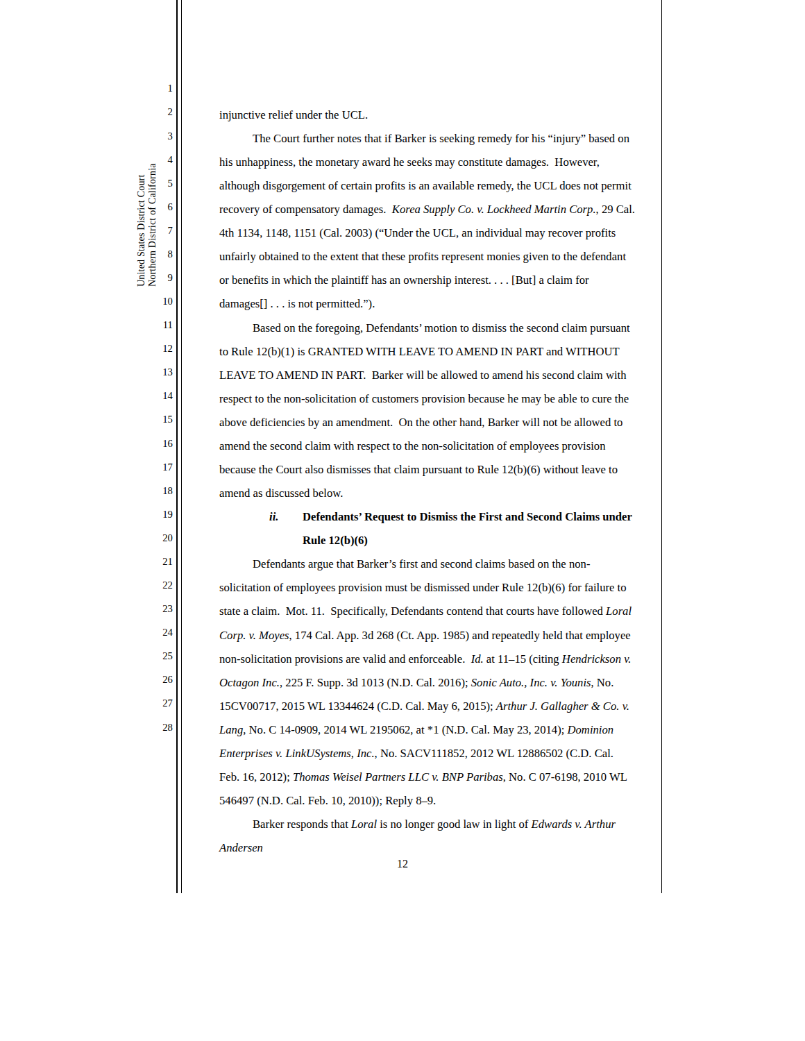1
2
3
4
5
6
7
8
9
10
11
12
13
14
15
16
17
18
19
20
21
22
23
24
25
26
27
28
United States District Court
Northern District of California
injunctive relief under the UCL.
The Court further notes that if Barker is seeking remedy for his “injury” based on his unhappiness, the monetary award he seeks may constitute damages. However, although disgorgement of certain profits is an available remedy, the UCL does not permit recovery of compensatory damages. Korea Supply Co. v. Lockheed Martin Corp., 29 Cal. 4th 1134, 1148, 1151 (Cal. 2003) (“Under the UCL, an individual may recover profits unfairly obtained to the extent that these profits represent monies given to the defendant or benefits in which the plaintiff has an ownership interest. . . . [But] a claim for damages[] . . . is not permitted.”).
Based on the foregoing, Defendants’ motion to dismiss the second claim pursuant to Rule 12(b)(1) is GRANTED WITH LEAVE TO AMEND IN PART and WITHOUT LEAVE TO AMEND IN PART. Barker will be allowed to amend his second claim with respect to the non-solicitation of customers provision because he may be able to cure the above deficiencies by an amendment. On the other hand, Barker will not be allowed to amend the second claim with respect to the non-solicitation of employees provision because the Court also dismisses that claim pursuant to Rule 12(b)(6) without leave to amend as discussed below.
ii.
Defendants’ Request to Dismiss the First and Second Claims under Rule 12(b)(6)
Defendants argue that Barker’s first and second claims based on the non-solicitation of employees provision must be dismissed under Rule 12(b)(6) for failure to state a claim. Mot. 11. Specifically, Defendants contend that courts have followed Loral Corp. v. Moyes, 174 Cal. App. 3d 268 (Ct. App. 1985) and repeatedly held that employee non-solicitation provisions are valid and enforceable. Id. at 11–15 (citing Hendrickson v. Octagon Inc., 225 F. Supp. 3d 1013 (N.D. Cal. 2016); Sonic Auto., Inc. v. Younis, No. 15CV00717, 2015 WL 13344624 (C.D. Cal. May 6, 2015); Arthur J. Gallagher & Co. v. Lang, No. C 14-0909, 2014 WL 2195062, at *1 (N.D. Cal. May 23, 2014); Dominion Enterprises v. LinkUSystems, Inc., No. SACV111852, 2012 WL 12886502 (C.D. Cal. Feb. 16, 2012); Thomas Weisel Partners LLC v. BNP Paribas, No. C 07-6198, 2010 WL 546497 (N.D. Cal. Feb. 10, 2010)); Reply 8–9.
Barker responds that Loral is no longer good law in light of Edwards v. Arthur Andersen
12